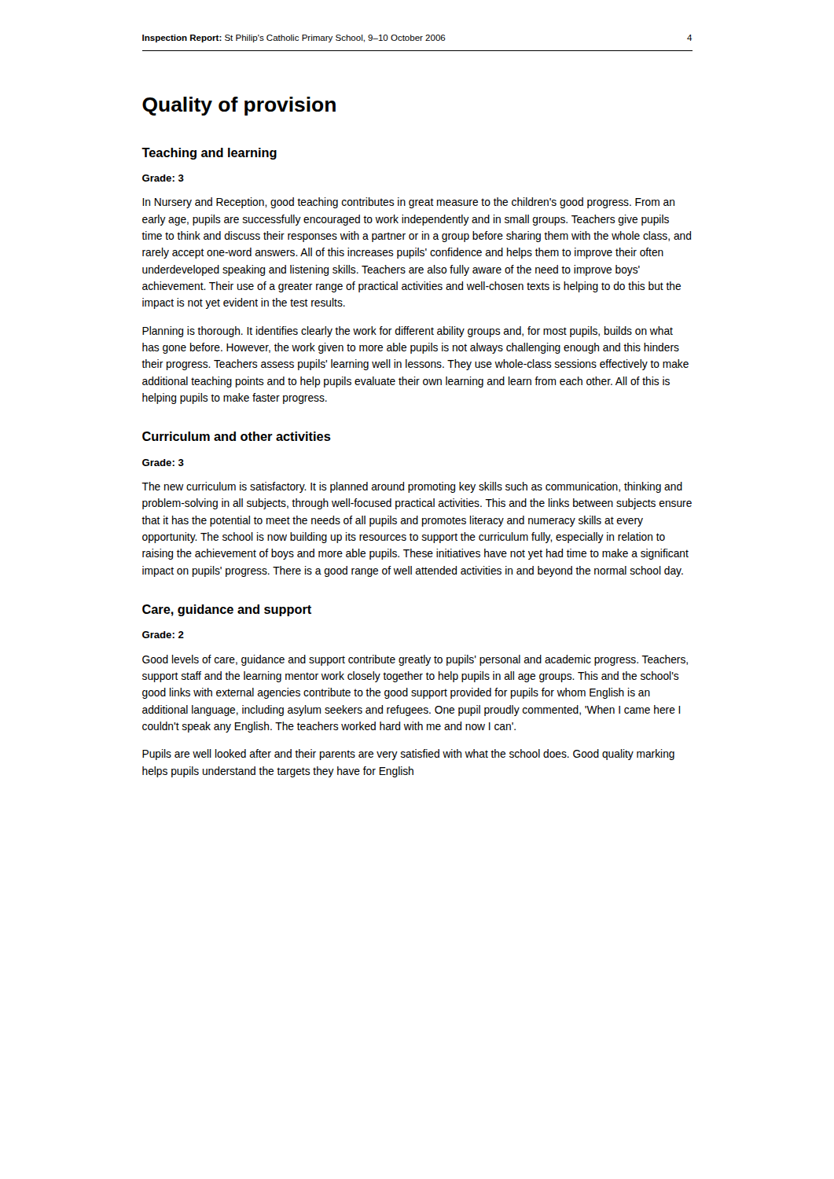Inspection Report: St Philip's Catholic Primary School, 9–10 October 2006
4
Quality of provision
Teaching and learning
Grade: 3
In Nursery and Reception, good teaching contributes in great measure to the children's good progress. From an early age, pupils are successfully encouraged to work independently and in small groups. Teachers give pupils time to think and discuss their responses with a partner or in a group before sharing them with the whole class, and rarely accept one-word answers. All of this increases pupils' confidence and helps them to improve their often underdeveloped speaking and listening skills. Teachers are also fully aware of the need to improve boys' achievement. Their use of a greater range of practical activities and well-chosen texts is helping to do this but the impact is not yet evident in the test results.
Planning is thorough. It identifies clearly the work for different ability groups and, for most pupils, builds on what has gone before. However, the work given to more able pupils is not always challenging enough and this hinders their progress. Teachers assess pupils' learning well in lessons. They use whole-class sessions effectively to make additional teaching points and to help pupils evaluate their own learning and learn from each other. All of this is helping pupils to make faster progress.
Curriculum and other activities
Grade: 3
The new curriculum is satisfactory. It is planned around promoting key skills such as communication, thinking and problem-solving in all subjects, through well-focused practical activities. This and the links between subjects ensure that it has the potential to meet the needs of all pupils and promotes literacy and numeracy skills at every opportunity. The school is now building up its resources to support the curriculum fully, especially in relation to raising the achievement of boys and more able pupils. These initiatives have not yet had time to make a significant impact on pupils' progress. There is a good range of well attended activities in and beyond the normal school day.
Care, guidance and support
Grade: 2
Good levels of care, guidance and support contribute greatly to pupils' personal and academic progress. Teachers, support staff and the learning mentor work closely together to help pupils in all age groups. This and the school's good links with external agencies contribute to the good support provided for pupils for whom English is an additional language, including asylum seekers and refugees. One pupil proudly commented, 'When I came here I couldn't speak any English. The teachers worked hard with me and now I can'.
Pupils are well looked after and their parents are very satisfied with what the school does. Good quality marking helps pupils understand the targets they have for English